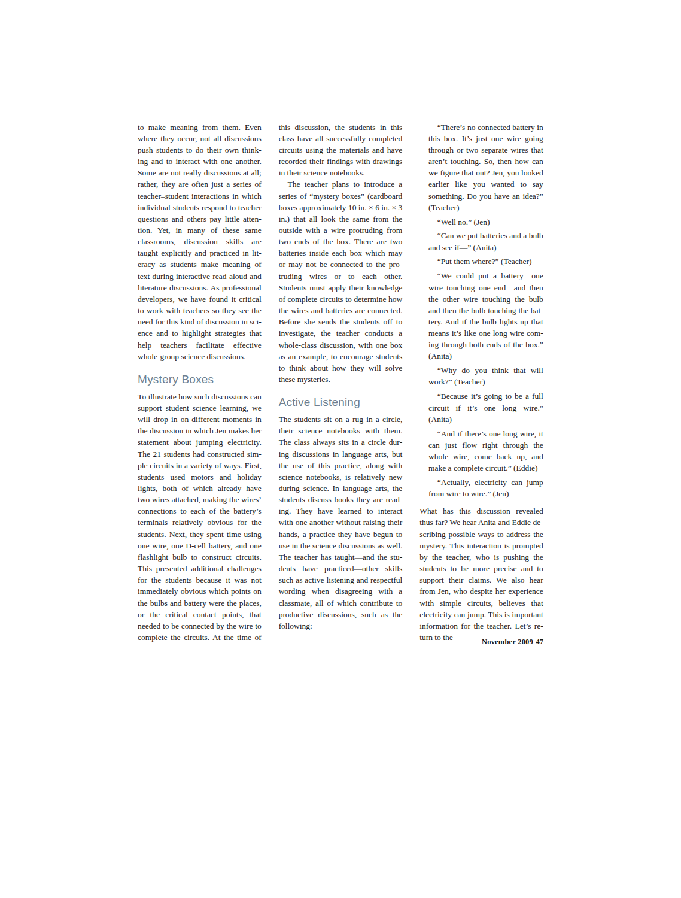to make meaning from them. Even where they occur, not all discussions push students to do their own thinking and to interact with one another. Some are not really discussions at all; rather, they are often just a series of teacher–student interactions in which individual students respond to teacher questions and others pay little attention. Yet, in many of these same classrooms, discussion skills are taught explicitly and practiced in literacy as students make meaning of text during interactive read-aloud and literature discussions. As professional developers, we have found it critical to work with teachers so they see the need for this kind of discussion in science and to highlight strategies that help teachers facilitate effective whole-group science discussions.
Mystery Boxes
To illustrate how such discussions can support student science learning, we will drop in on different moments in the discussion in which Jen makes her statement about jumping electricity. The 21 students had constructed simple circuits in a variety of ways. First, students used motors and holiday lights, both of which already have two wires attached, making the wires’ connections to each of the battery’s terminals relatively obvious for the students. Next, they spent time using one wire, one D-cell battery, and one flashlight bulb to construct circuits. This presented additional challenges for the students because it was not immediately obvious which points on the bulbs and battery were the places, or the critical contact points, that needed to be connected by the wire to complete the circuits. At the time of this discussion, the students in this class have all successfully completed circuits using the materials and have recorded their findings with drawings in their science notebooks.
The teacher plans to introduce a series of “mystery boxes” (cardboard boxes approximately 10 in. × 6 in. × 3 in.) that all look the same from the outside with a wire protruding from two ends of the box. There are two batteries inside each box which may or may not be connected to the protruding wires or to each other. Students must apply their knowledge of complete circuits to determine how the wires and batteries are connected. Before she sends the students off to investigate, the teacher conducts a whole-class discussion, with one box as an example, to encourage students to think about how they will solve these mysteries.
Active Listening
The students sit on a rug in a circle, their science notebooks with them. The class always sits in a circle during discussions in language arts, but the use of this practice, along with science notebooks, is relatively new during science. In language arts, the students discuss books they are reading. They have learned to interact with one another without raising their hands, a practice they have begun to use in the science discussions as well. The teacher has taught—and the students have practiced—other skills such as active listening and respectful wording when disagreeing with a classmate, all of which contribute to productive discussions, such as the following:
“There’s no connected battery in this box. It’s just one wire going through or two separate wires that aren’t touching. So, then how can we figure that out? Jen, you looked earlier like you wanted to say something. Do you have an idea?” (Teacher)
“Well no.” (Jen)
“Can we put batteries and a bulb and see if—” (Anita)
“Put them where?” (Teacher)
“We could put a battery—one wire touching one end—and then the other wire touching the bulb and then the bulb touching the battery. And if the bulb lights up that means it’s like one long wire coming through both ends of the box.” (Anita)
“Why do you think that will work?” (Teacher)
“Because it’s going to be a full circuit if it’s one long wire.” (Anita)
“And if there’s one long wire, it can just flow right through the whole wire, come back up, and make a complete circuit.” (Eddie)
“Actually, electricity can jump from wire to wire.” (Jen)
What has this discussion revealed thus far? We hear Anita and Eddie describing possible ways to address the mystery. This interaction is prompted by the teacher, who is pushing the students to be more precise and to support their claims. We also hear from Jen, who despite her experience with simple circuits, believes that electricity can jump. This is important information for the teacher. Let’s return to the
November 200947